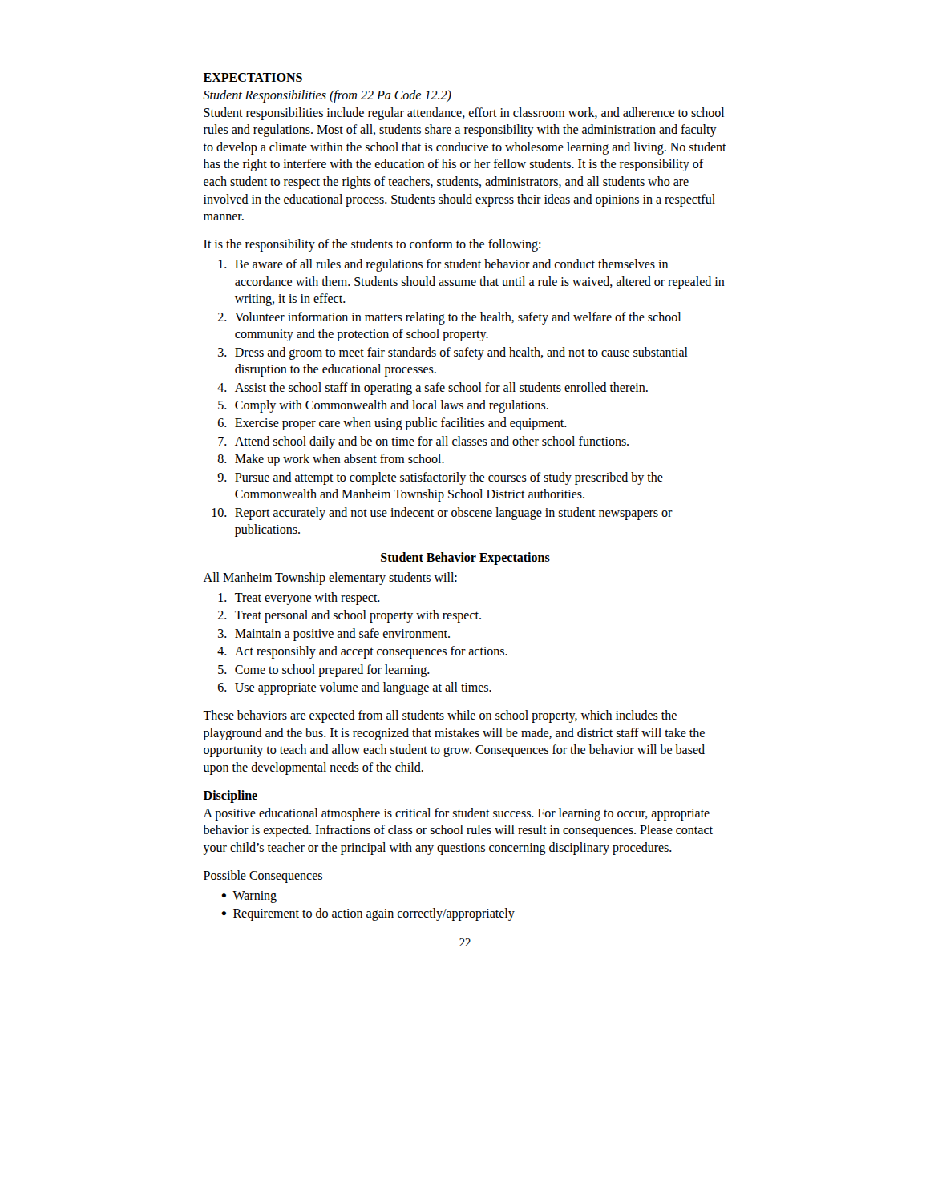EXPECTATIONS
Student Responsibilities (from 22 Pa Code 12.2)
Student responsibilities include regular attendance, effort in classroom work, and adherence to school rules and regulations. Most of all, students share a responsibility with the administration and faculty to develop a climate within the school that is conducive to wholesome learning and living. No student has the right to interfere with the education of his or her fellow students. It is the responsibility of each student to respect the rights of teachers, students, administrators, and all students who are involved in the educational process. Students should express their ideas and opinions in a respectful manner.
It is the responsibility of the students to conform to the following:
Be aware of all rules and regulations for student behavior and conduct themselves in accordance with them. Students should assume that until a rule is waived, altered or repealed in writing, it is in effect.
Volunteer information in matters relating to the health, safety and welfare of the school community and the protection of school property.
Dress and groom to meet fair standards of safety and health, and not to cause substantial disruption to the educational processes.
Assist the school staff in operating a safe school for all students enrolled therein.
Comply with Commonwealth and local laws and regulations.
Exercise proper care when using public facilities and equipment.
Attend school daily and be on time for all classes and other school functions.
Make up work when absent from school.
Pursue and attempt to complete satisfactorily the courses of study prescribed by the Commonwealth and Manheim Township School District authorities.
Report accurately and not use indecent or obscene language in student newspapers or publications.
Student Behavior Expectations
All Manheim Township elementary students will:
Treat everyone with respect.
Treat personal and school property with respect.
Maintain a positive and safe environment.
Act responsibly and accept consequences for actions.
Come to school prepared for learning.
Use appropriate volume and language at all times.
These behaviors are expected from all students while on school property, which includes the playground and the bus. It is recognized that mistakes will be made, and district staff will take the opportunity to teach and allow each student to grow. Consequences for the behavior will be based upon the developmental needs of the child.
Discipline
A positive educational atmosphere is critical for student success. For learning to occur, appropriate behavior is expected. Infractions of class or school rules will result in consequences. Please contact your child’s teacher or the principal with any questions concerning disciplinary procedures.
Possible Consequences
Warning
Requirement to do action again correctly/appropriately
22